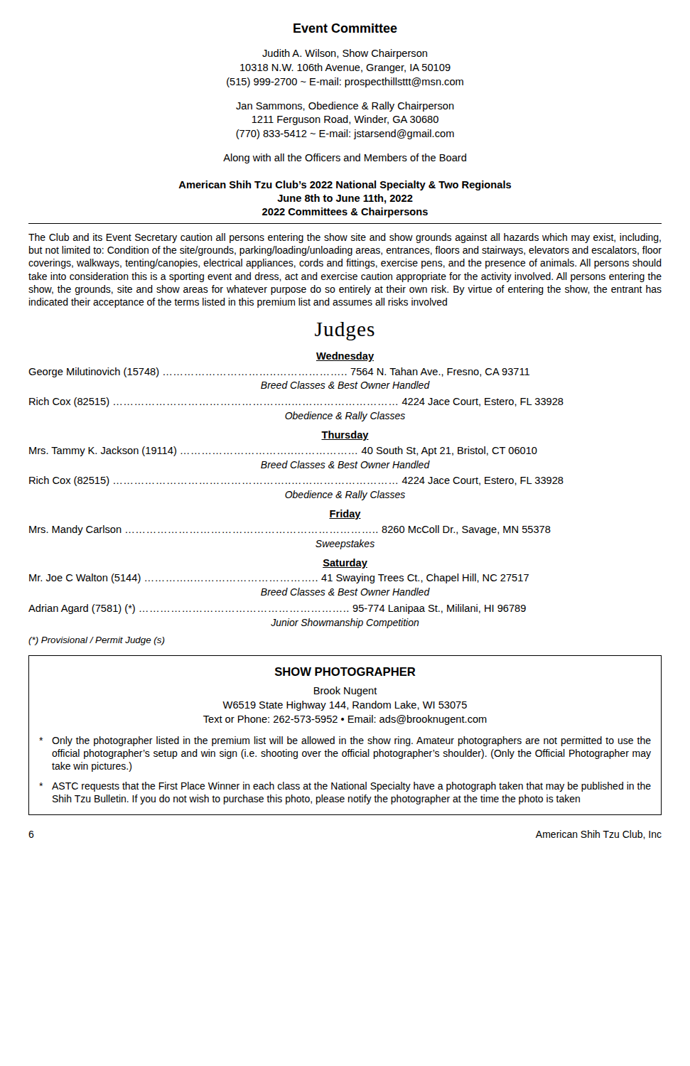Event Committee
Judith A. Wilson, Show Chairperson
10318 N.W. 106th Avenue, Granger, IA 50109
(515) 999-2700 ~ E-mail: prospecthillsttt@msn.com
Jan Sammons, Obedience & Rally Chairperson
1211 Ferguson Road, Winder, GA 30680
(770) 833-5412 ~ E-mail: jstarsend@gmail.com
Along with all the Officers and Members of the Board
American Shih Tzu Club’s 2022 National Specialty & Two Regionals
June 8th to June 11th, 2022
2022 Committees & Chairpersons
The Club and its Event Secretary caution all persons entering the show site and show grounds against all hazards which may exist, including, but not limited to: Condition of the site/grounds, parking/loading/unloading areas, entrances, floors and stairways, elevators and escalators, floor coverings, walkways, tenting/canopies, electrical appliances, cords and fittings, exercise pens, and the presence of animals. All persons should take into consideration this is a sporting event and dress, act and exercise caution appropriate for the activity involved. All persons entering the show, the grounds, site and show areas for whatever purpose do so entirely at their own risk. By virtue of entering the show, the entrant has indicated their acceptance of the terms listed in this premium list and assumes all risks involved
Judges
Wednesday
George Milutinovich (15748) …………………………..……………….. 7564 N. Tahan Ave., Fresno, CA 93711
Breed Classes & Best Owner Handled
Rich Cox (82515) …………………………………………..………………………… 4224 Jace Court, Estero, FL 33928
Obedience & Rally Classes
Thursday
Mrs. Tammy K. Jackson (19114) …………………………..……………… 40 South St, Apt 21, Bristol, CT 06010
Breed Classes & Best Owner Handled
Rich Cox (82515) …………………………………………..………………………… 4224 Jace Court, Estero, FL 33928
Obedience & Rally Classes
Friday
Mrs. Mandy Carlson …………………………………………………………….. 8260 McColl Dr., Savage, MN 55378
Sweepstakes
Saturday
Mr. Joe C Walton (5144) …………..…………………………….. 41 Swaying Trees Ct., Chapel Hill, NC 27517
Breed Classes & Best Owner Handled
Adrian Agard (7581) (*) ………………………………………………….. 95-774 Lanipaa St., Mililani, HI 96789
Junior Showmanship Competition
(*) Provisional / Permit Judge (s)
SHOW PHOTOGRAPHER
Brook Nugent
W6519 State Highway 144, Random Lake, WI 53075
Text or Phone: 262-573-5952 • Email: ads@brooknugent.com
Only the photographer listed in the premium list will be allowed in the show ring. Amateur photographers are not permitted to use the official photographer’s setup and win sign (i.e. shooting over the official photographer’s shoulder). (Only the Official Photographer may take win pictures.)
ASTC requests that the First Place Winner in each class at the National Specialty have a photograph taken that may be published in the Shih Tzu Bulletin. If you do not wish to purchase this photo, please notify the photographer at the time the photo is taken
6 American Shih Tzu Club, Inc